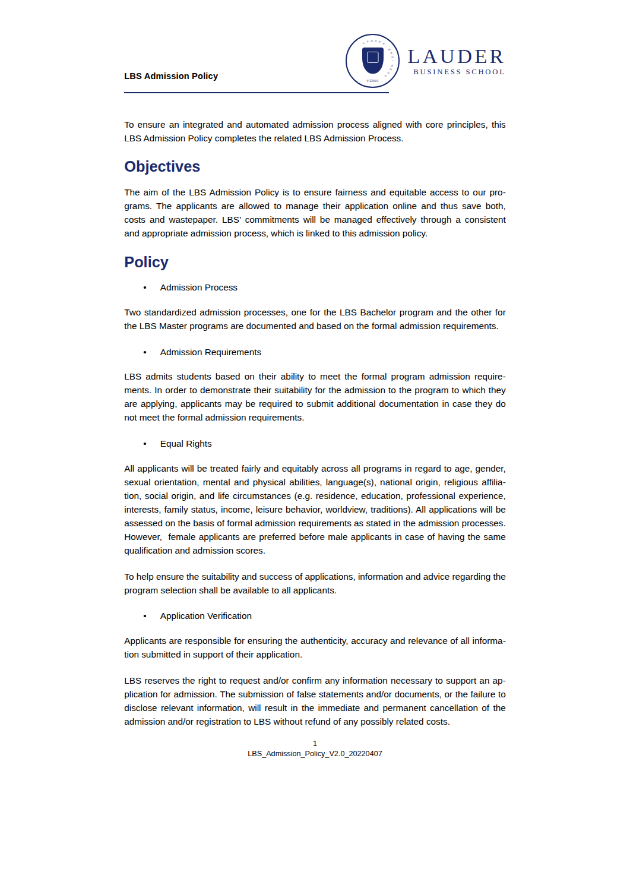LBS Admission Policy
L A U D E R B U S I N E S S
VIENNA
LAUDER
BUSINESS SCHOOL
To ensure an integrated and automated admission process aligned with core principles, this LBS Admission Policy completes the related LBS Admission Process.
Objectives
The aim of the LBS Admission Policy is to ensure fairness and equitable access to our programs. The applicants are allowed to manage their application online and thus save both, costs and wastepaper. LBS’ commitments will be managed effectively through a consistent and appropriate admission process, which is linked to this admission policy.
Policy
Admission Process
Two standardized admission processes, one for the LBS Bachelor program and the other for the LBS Master programs are documented and based on the formal admission requirements.
Admission Requirements
LBS admits students based on their ability to meet the formal program admission requirements. In order to demonstrate their suitability for the admission to the program to which they are applying, applicants may be required to submit additional documentation in case they do not meet the formal admission requirements.
Equal Rights
All applicants will be treated fairly and equitably across all programs in regard to age, gender, sexual orientation, mental and physical abilities, language(s), national origin, religious affiliation, social origin, and life circumstances (e.g. residence, education, professional experience, interests, family status, income, leisure behavior, worldview, traditions). All applications will be assessed on the basis of formal admission requirements as stated in the admission processes. However, female applicants are preferred before male applicants in case of having the same qualification and admission scores.
To help ensure the suitability and success of applications, information and advice regarding the program selection shall be available to all applicants.
Application Verification
Applicants are responsible for ensuring the authenticity, accuracy and relevance of all information submitted in support of their application.
LBS reserves the right to request and/or confirm any information necessary to support an application for admission. The submission of false statements and/or documents, or the failure to disclose relevant information, will result in the immediate and permanent cancellation of the admission and/or registration to LBS without refund of any possibly related costs.
1
LBS_Admission_Policy_V2.0_20220407